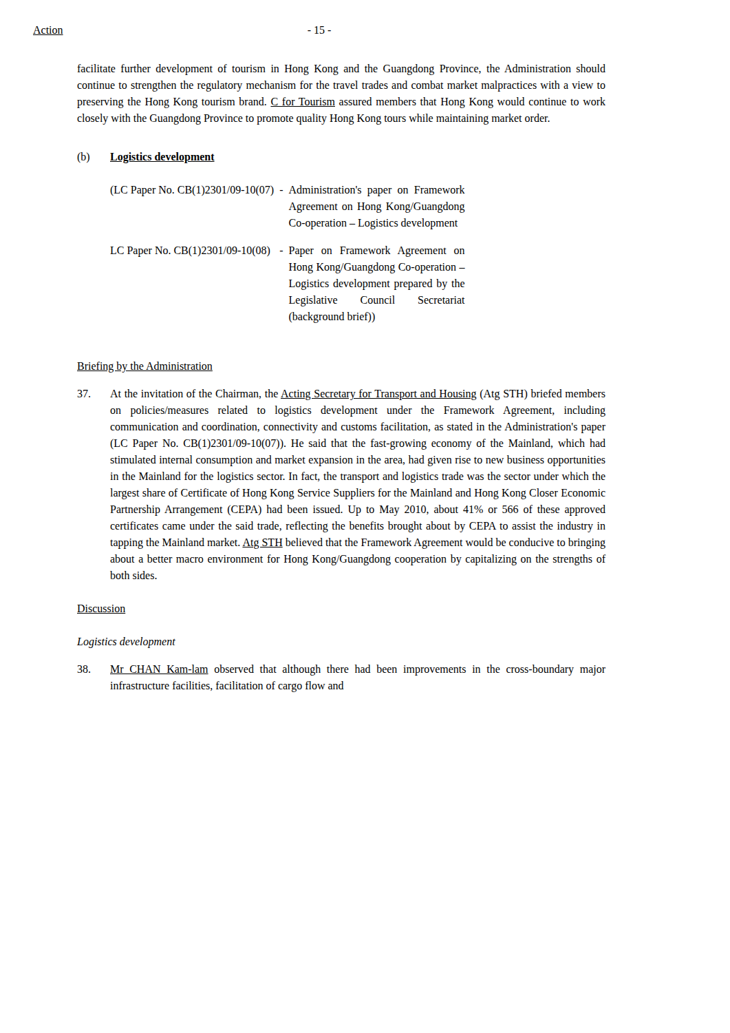Action
- 15 -
facilitate further development of tourism in Hong Kong and the Guangdong Province, the Administration should continue to strengthen the regulatory mechanism for the travel trades and combat market malpractices with a view to preserving the Hong Kong tourism brand. C for Tourism assured members that Hong Kong would continue to work closely with the Guangdong Province to promote quality Hong Kong tours while maintaining market order.
(b) Logistics development
| (LC Paper No. CB(1)2301/09-10(07) | - | Administration's paper on Framework Agreement on Hong Kong/Guangdong Co-operation – Logistics development |
| LC Paper No. CB(1)2301/09-10(08) | - | Paper on Framework Agreement on Hong Kong/Guangdong Co-operation – Logistics development prepared by the Legislative Council Secretariat (background brief)) |
Briefing by the Administration
37.
At the invitation of the Chairman, the Acting Secretary for Transport and Housing (Atg STH) briefed members on policies/measures related to logistics development under the Framework Agreement, including communication and coordination, connectivity and customs facilitation, as stated in the Administration's paper (LC Paper No. CB(1)2301/09-10(07)). He said that the fast-growing economy of the Mainland, which had stimulated internal consumption and market expansion in the area, had given rise to new business opportunities in the Mainland for the logistics sector. In fact, the transport and logistics trade was the sector under which the largest share of Certificate of Hong Kong Service Suppliers for the Mainland and Hong Kong Closer Economic Partnership Arrangement (CEPA) had been issued. Up to May 2010, about 41% or 566 of these approved certificates came under the said trade, reflecting the benefits brought about by CEPA to assist the industry in tapping the Mainland market. Atg STH believed that the Framework Agreement would be conducive to bringing about a better macro environment for Hong Kong/Guangdong cooperation by capitalizing on the strengths of both sides.
Discussion
Logistics development
38.
Mr CHAN Kam-lam observed that although there had been improvements in the cross-boundary major infrastructure facilities, facilitation of cargo flow and